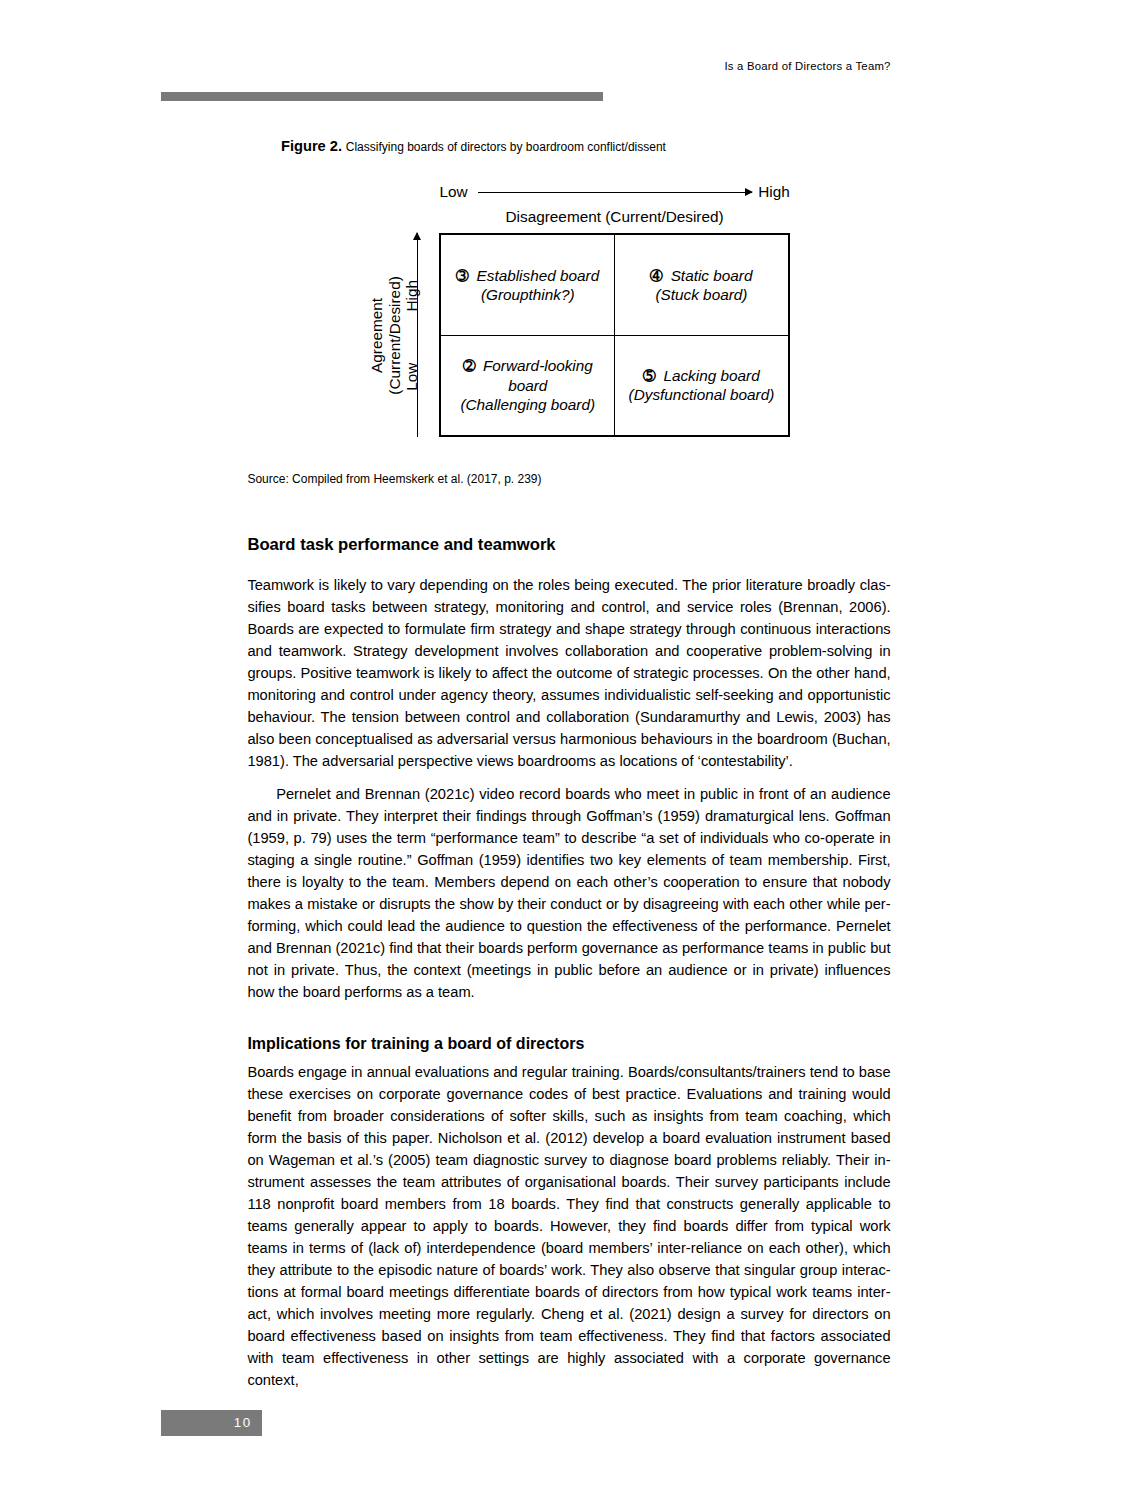Is a Board of Directors a Team?
Figure 2. Classifying boards of directors by boardroom conflict/dissent
Low High
Disagreement (Current/Desired)
Agreement
(Current/Desired)
Low High
| ➂ Established board (Groupthink?) | ➃ Static board (Stuck board) |
| ➁ Forward-looking board (Challenging board) | ➄ Lacking board (Dysfunctional board) |
Source: Compiled from Heemskerk et al. (2017, p. 239)
Board task performance and teamwork
Teamwork is likely to vary depending on the roles being executed. The prior literature broadly classifies board tasks between strategy, monitoring and control, and service roles (Brennan, 2006). Boards are expected to formulate firm strategy and shape strategy through continuous interactions and teamwork. Strategy development involves collaboration and cooperative problem-solving in groups. Positive teamwork is likely to affect the outcome of strategic processes. On the other hand, monitoring and control under agency theory, assumes individualistic self-seeking and opportunistic behaviour. The tension between control and collaboration (Sundaramurthy and Lewis, 2003) has also been conceptualised as adversarial versus harmonious behaviours in the boardroom (Buchan, 1981). The adversarial perspective views boardrooms as locations of ‘contestability’.
Pernelet and Brennan (2021c) video record boards who meet in public in front of an audience and in private. They interpret their findings through Goffman’s (1959) dramaturgical lens. Goffman (1959, p. 79) uses the term “performance team” to describe “a set of individuals who co-operate in staging a single routine.” Goffman (1959) identifies two key elements of team membership. First, there is loyalty to the team. Members depend on each other’s cooperation to ensure that nobody makes a mistake or disrupts the show by their conduct or by disagreeing with each other while performing, which could lead the audience to question the effectiveness of the performance. Pernelet and Brennan (2021c) find that their boards perform governance as performance teams in public but not in private. Thus, the context (meetings in public before an audience or in private) influences how the board performs as a team.
Implications for training a board of directors
Boards engage in annual evaluations and regular training. Boards/consultants/trainers tend to base these exercises on corporate governance codes of best practice. Evaluations and training would benefit from broader considerations of softer skills, such as insights from team coaching, which form the basis of this paper. Nicholson et al. (2012) develop a board evaluation instrument based on Wageman et al.’s (2005) team diagnostic survey to diagnose board problems reliably. Their instrument assesses the team attributes of organisational boards. Their survey participants include 118 nonprofit board members from 18 boards. They find that constructs generally applicable to teams generally appear to apply to boards. However, they find boards differ from typical work teams in terms of (lack of) interdependence (board members’ inter-reliance on each other), which they attribute to the episodic nature of boards’ work. They also observe that singular group interactions at formal board meetings differentiate boards of directors from how typical work teams interact, which involves meeting more regularly. Cheng et al. (2021) design a survey for directors on board effectiveness based on insights from team effectiveness. They find that factors associated with team effectiveness in other settings are highly associated with a corporate governance context,
10